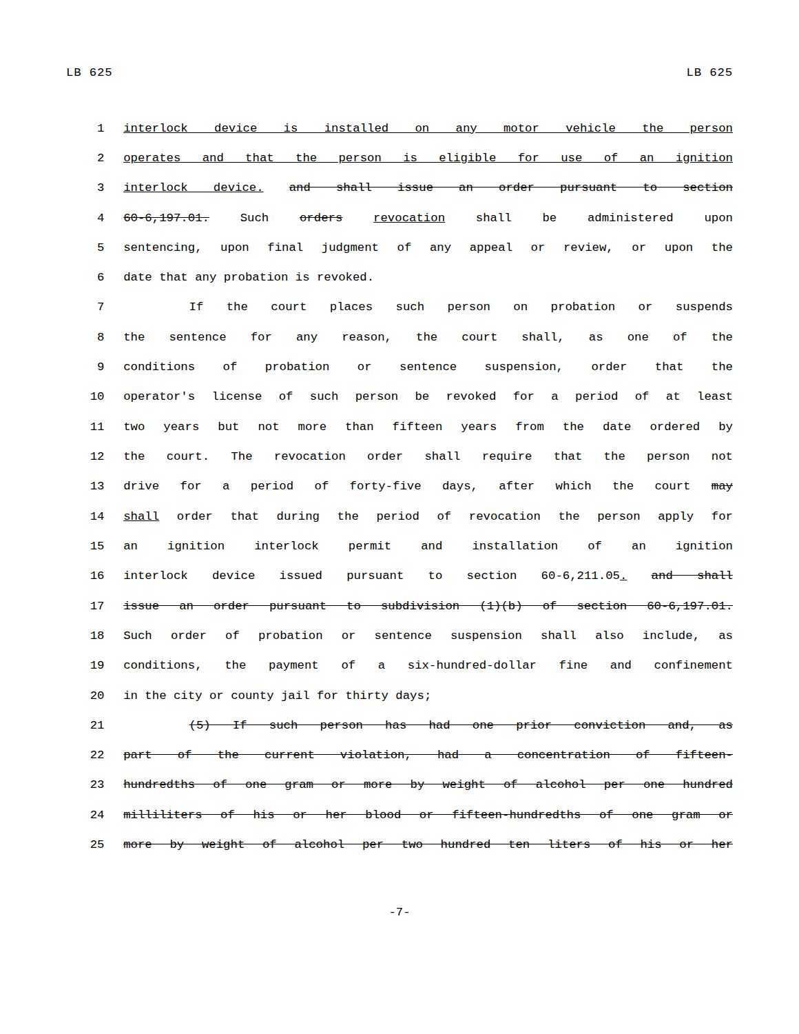LB 625 LB 625
1 interlock device is installed on any motor vehicle the person
2 operates and that the person is eligible for use of an ignition
3 interlock device. and shall issue an order pursuant to section
4 60-6,197.01. Such orders revocation shall be administered upon
5 sentencing, upon final judgment of any appeal or review, or upon the
6 date that any probation is revoked.
7 If the court places such person on probation or suspends
8 the sentence for any reason, the court shall, as one of the
9 conditions of probation or sentence suspension, order that the
10 operator's license of such person be revoked for a period of at least
11 two years but not more than fifteen years from the date ordered by
12 the court. The revocation order shall require that the person not
13 drive for a period of forty-five days, after which the court may
14 shall order that during the period of revocation the person apply for
15 an ignition interlock permit and installation of an ignition
16 interlock device issued pursuant to section 60-6,211.05. and shall
17 issue an order pursuant to subdivision (1)(b) of section 60-6,197.01.
18 Such order of probation or sentence suspension shall also include, as
19 conditions, the payment of a six-hundred-dollar fine and confinement
20 in the city or county jail for thirty days;
21 (5) If such person has had one prior conviction and, as
22 part of the current violation, had a concentration of fifteen-
23 hundredths of one gram or more by weight of alcohol per one hundred
24 milliliters of his or her blood or fifteen-hundredths of one gram or
25 more by weight of alcohol per two hundred ten liters of his or her
-7-